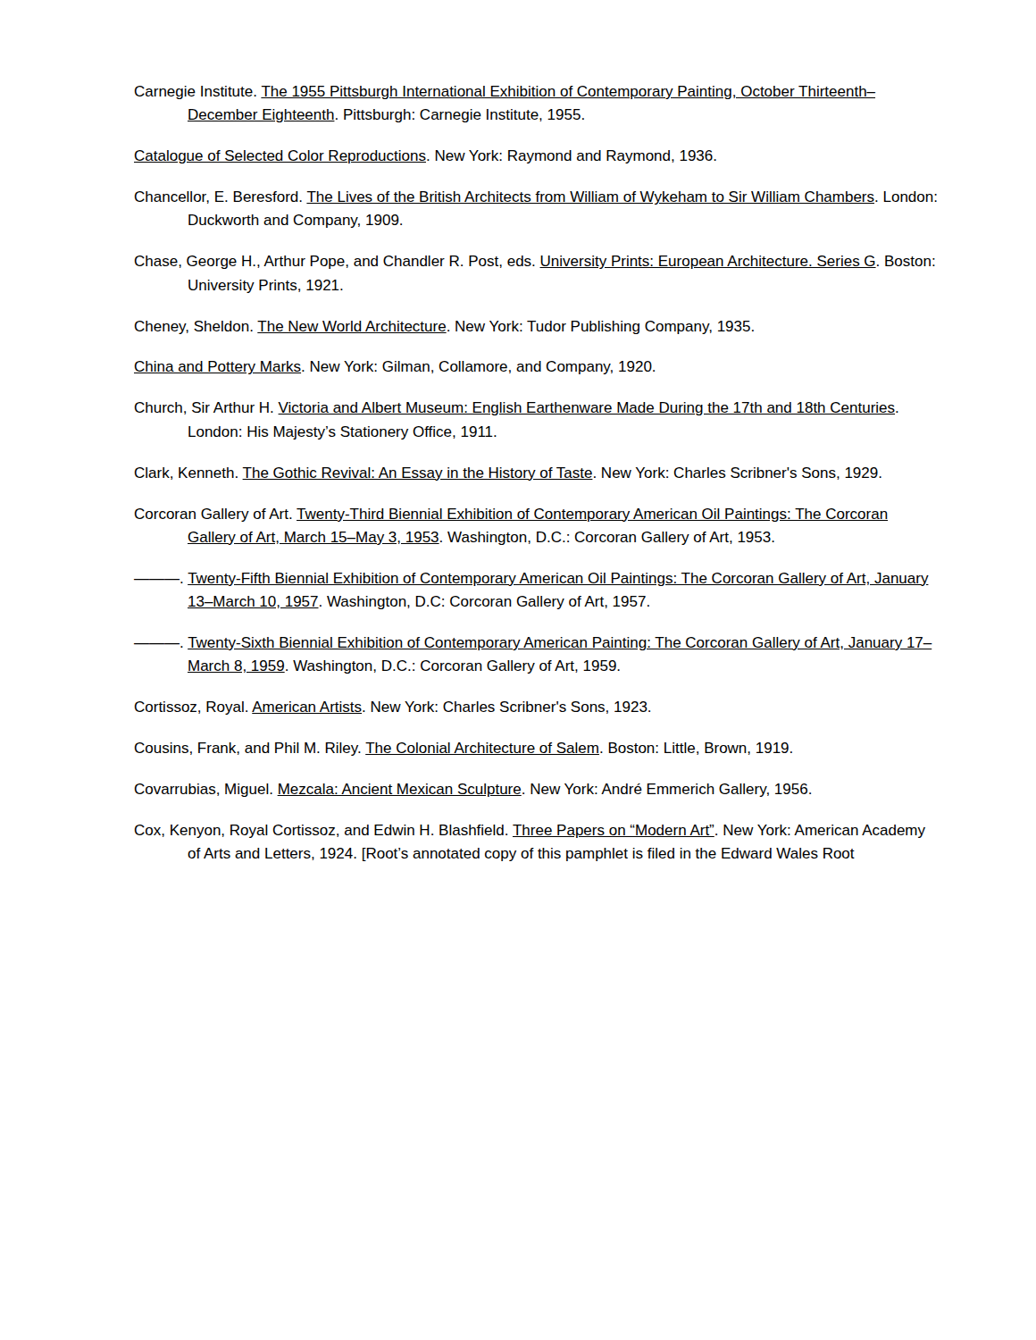Carnegie Institute. The 1955 Pittsburgh International Exhibition of Contemporary Painting, October Thirteenth–December Eighteenth. Pittsburgh: Carnegie Institute, 1955.
Catalogue of Selected Color Reproductions. New York: Raymond and Raymond, 1936.
Chancellor, E. Beresford. The Lives of the British Architects from William of Wykeham to Sir William Chambers. London: Duckworth and Company, 1909.
Chase, George H., Arthur Pope, and Chandler R. Post, eds. University Prints: European Architecture. Series G. Boston: University Prints, 1921.
Cheney, Sheldon. The New World Architecture. New York: Tudor Publishing Company, 1935.
China and Pottery Marks. New York: Gilman, Collamore, and Company, 1920.
Church, Sir Arthur H. Victoria and Albert Museum: English Earthenware Made During the 17th and 18th Centuries. London: His Majesty’s Stationery Office, 1911.
Clark, Kenneth. The Gothic Revival: An Essay in the History of Taste. New York: Charles Scribner's Sons, 1929.
Corcoran Gallery of Art. Twenty-Third Biennial Exhibition of Contemporary American Oil Paintings: The Corcoran Gallery of Art, March 15–May 3, 1953. Washington, D.C.: Corcoran Gallery of Art, 1953.
———. Twenty-Fifth Biennial Exhibition of Contemporary American Oil Paintings: The Corcoran Gallery of Art, January 13–March 10, 1957. Washington, D.C: Corcoran Gallery of Art, 1957.
———. Twenty-Sixth Biennial Exhibition of Contemporary American Painting: The Corcoran Gallery of Art, January 17–March 8, 1959. Washington, D.C.: Corcoran Gallery of Art, 1959.
Cortissoz, Royal. American Artists. New York: Charles Scribner's Sons, 1923.
Cousins, Frank, and Phil M. Riley. The Colonial Architecture of Salem. Boston: Little, Brown, 1919.
Covarrubias, Miguel. Mezcala: Ancient Mexican Sculpture. New York: André Emmerich Gallery, 1956.
Cox, Kenyon, Royal Cortissoz, and Edwin H. Blashfield. Three Papers on “Modern Art”. New York: American Academy of Arts and Letters, 1924. [Root’s annotated copy of this pamphlet is filed in the Edward Wales Root